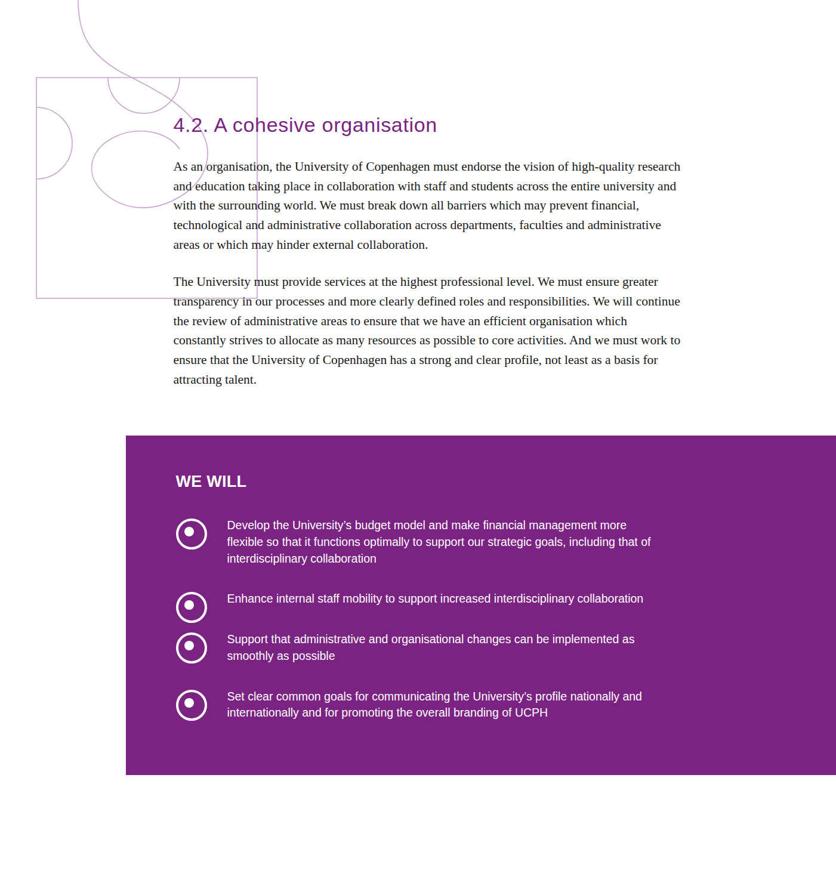4.2. A cohesive organisation
As an organisation, the University of Copenhagen must endorse the vision of high-quality research and education taking place in collaboration with staff and students across the entire university and with the surrounding world. We must break down all barriers which may prevent financial, technological and administrative collaboration across departments, faculties and administrative areas or which may hinder external collaboration.
The University must provide services at the highest professional level. We must ensure greater transparency in our processes and more clearly defined roles and responsibilities. We will continue the review of administrative areas to ensure that we have an efficient organisation which constantly strives to allocate as many resources as possible to core activities. And we must work to ensure that the University of Copenhagen has a strong and clear profile, not least as a basis for attracting talent.
WE WILL
Develop the University’s budget model and make financial management more flexible so that it functions optimally to support our strategic goals, including that of interdisciplinary collaboration
Enhance internal staff mobility to support increased interdisciplinary collaboration
Support that administrative and organisational changes can be implemented as smoothly as possible
Set clear common goals for communicating the University’s profile nationally and internationally and for promoting the overall branding of UCPH